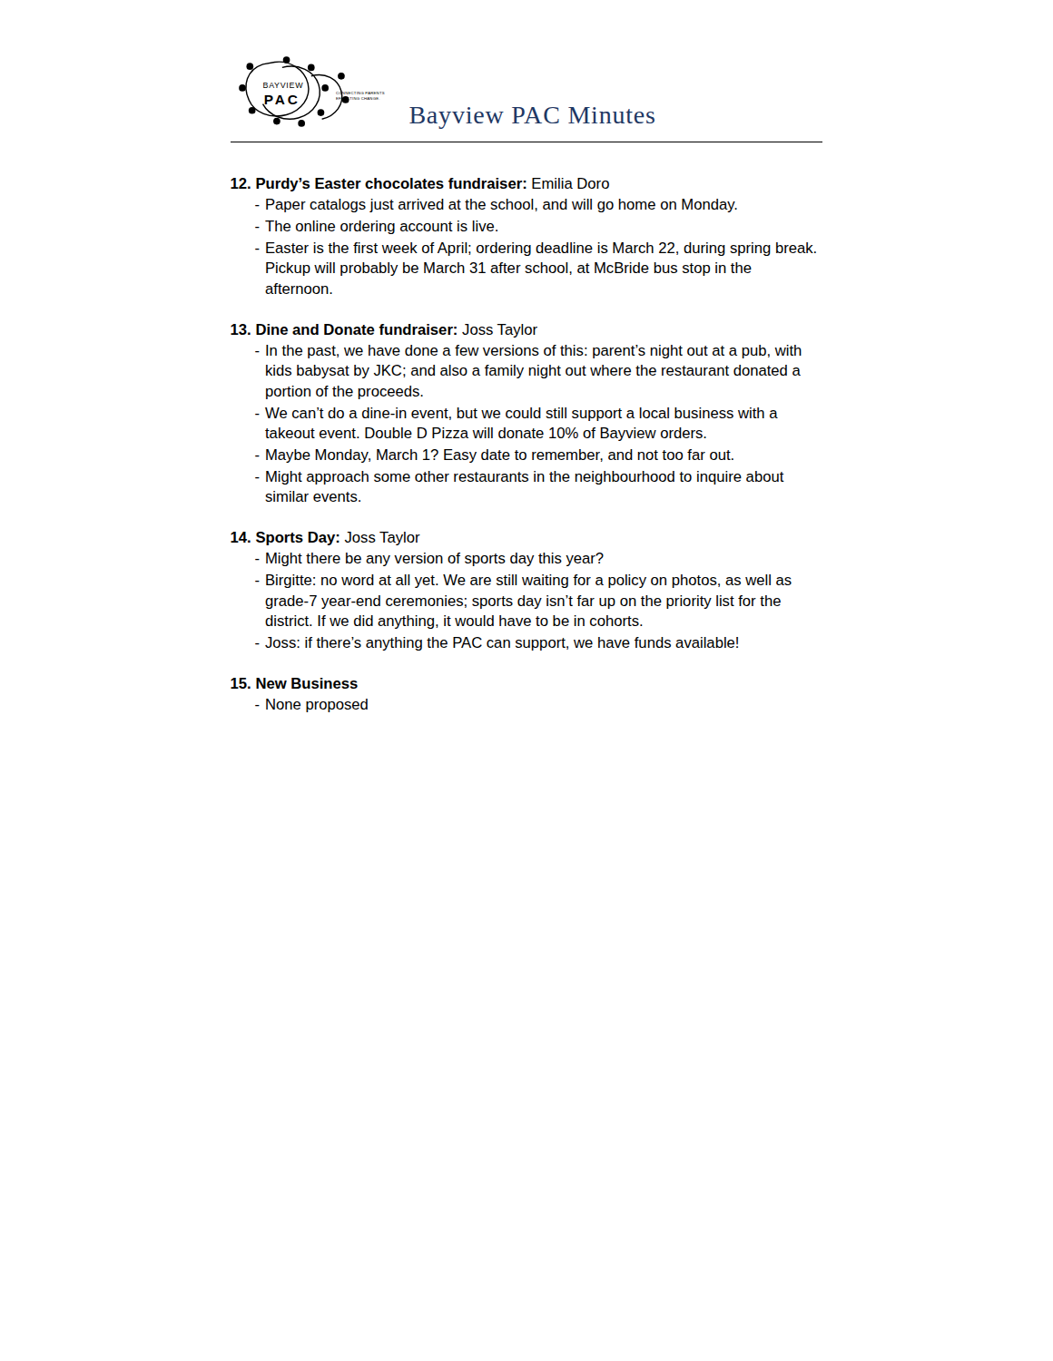BAYVIEW PAC CONNECTING PARENTS EFFECTING CHANGE.
Bayview PAC Minutes
12. Purdy’s Easter chocolates fundraiser: Emilia Doro
Paper catalogs just arrived at the school, and will go home on Monday.
The online ordering account is live.
Easter is the first week of April; ordering deadline is March 22, during spring break. Pickup will probably be March 31 after school, at McBride bus stop in the afternoon.
13. Dine and Donate fundraiser: Joss Taylor
In the past, we have done a few versions of this: parent’s night out at a pub, with kids babysat by JKC; and also a family night out where the restaurant donated a portion of the proceeds.
We can’t do a dine-in event, but we could still support a local business with a takeout event. Double D Pizza will donate 10% of Bayview orders.
Maybe Monday, March 1? Easy date to remember, and not too far out.
Might approach some other restaurants in the neighbourhood to inquire about similar events.
14. Sports Day: Joss Taylor
Might there be any version of sports day this year?
Birgitte: no word at all yet. We are still waiting for a policy on photos, as well as grade-7 year-end ceremonies; sports day isn’t far up on the priority list for the district. If we did anything, it would have to be in cohorts.
Joss: if there’s anything the PAC can support, we have funds available!
15. New Business
None proposed